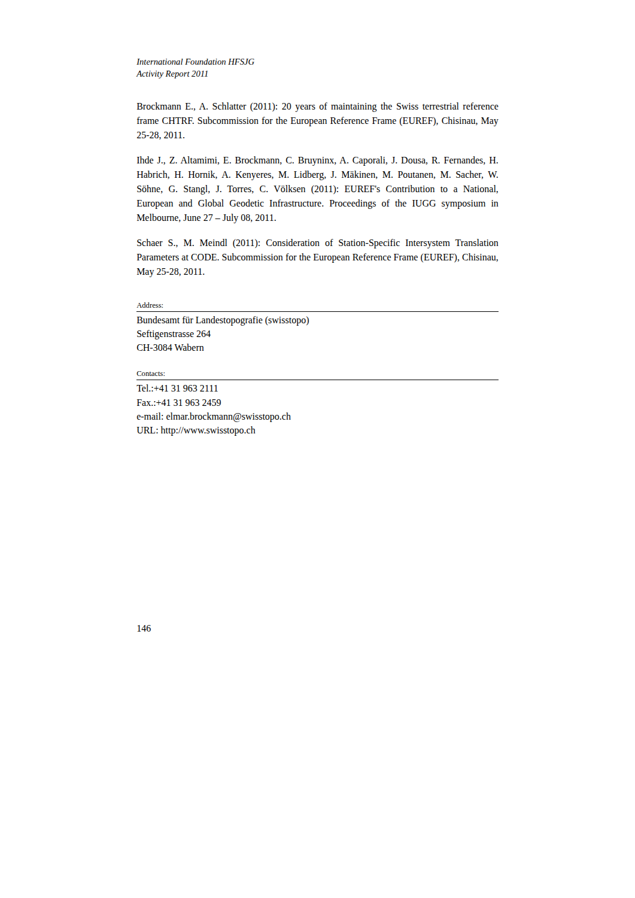International Foundation HFSJG
Activity Report 2011
Brockmann E., A. Schlatter (2011): 20 years of maintaining the Swiss terrestrial reference frame CHTRF. Subcommission for the European Reference Frame (EUREF), Chisinau, May 25-28, 2011.
Ihde J., Z. Altamimi, E. Brockmann, C. Bruyninx, A. Caporali, J. Dousa, R. Fernandes, H. Habrich, H. Hornik, A. Kenyeres, M. Lidberg, J. Mäkinen, M. Poutanen, M. Sacher, W. Söhne, G. Stangl, J. Torres, C. Völksen (2011): EUREF's Contribution to a National, European and Global Geodetic Infrastructure. Proceedings of the IUGG symposium in Melbourne, June 27 – July 08, 2011.
Schaer S., M. Meindl (2011): Consideration of Station-Specific Intersystem Translation Parameters at CODE. Subcommission for the European Reference Frame (EUREF), Chisinau, May 25-28, 2011.
Address:
Bundesamt für Landestopografie (swisstopo)
Seftigenstrasse 264
CH-3084 Wabern
Contacts:
Tel.:+41 31 963 2111
Fax.:+41 31 963 2459
e-mail: elmar.brockmann@swisstopo.ch
URL: http://www.swisstopo.ch
146